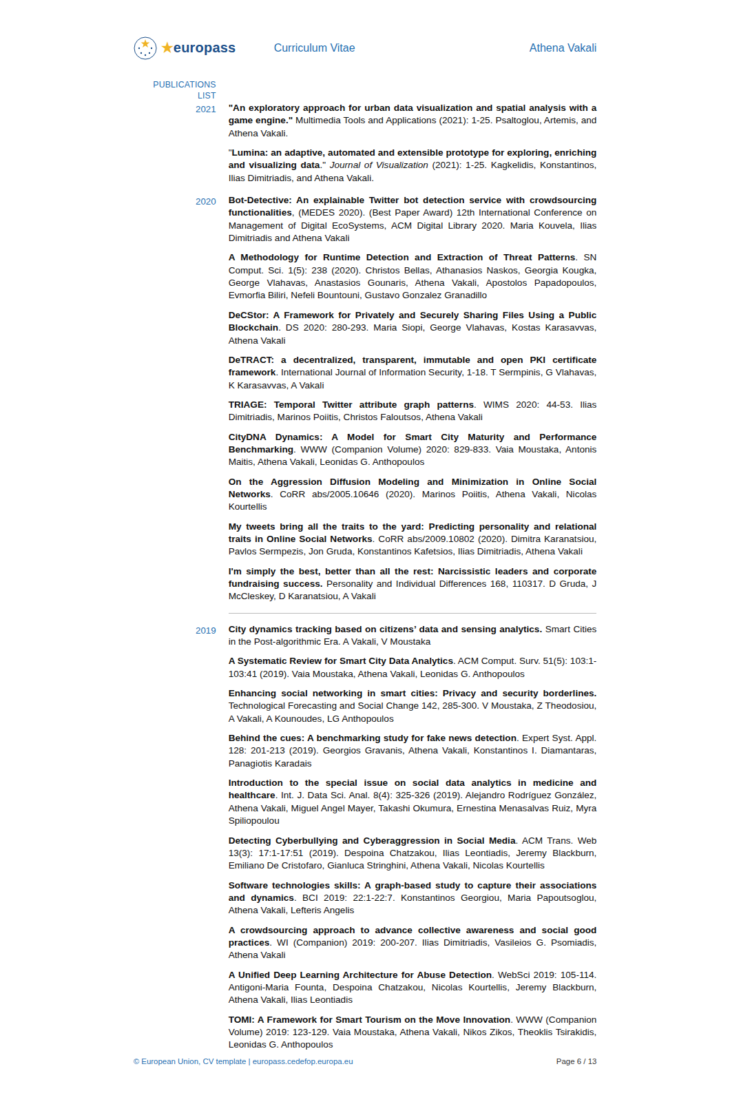★europass
Curriculum Vitae
Athena Vakali
PUBLICATIONS LIST
2021
"An exploratory approach for urban data visualization and spatial analysis with a game engine." Multimedia Tools and Applications (2021): 1-25. Psaltoglou, Artemis, and Athena Vakali.
"Lumina: an adaptive, automated and extensible prototype for exploring, enriching and visualizing data." Journal of Visualization (2021): 1-25. Kagkelidis, Konstantinos, Ilias Dimitriadis, and Athena Vakali.
2020
Bot-Detective: An explainable Twitter bot detection service with crowdsourcing functionalities, (MEDES 2020). (Best Paper Award) 12th International Conference on Management of Digital EcoSystems, ACM Digital Library 2020. Maria Kouvela, Ilias Dimitriadis and Athena Vakali
A Methodology for Runtime Detection and Extraction of Threat Patterns. SN Comput. Sci. 1(5): 238 (2020). Christos Bellas, Athanasios Naskos, Georgia Kougka, George Vlahavas, Anastasios Gounaris, Athena Vakali, Apostolos Papadopoulos, Evmorfia Biliri, Nefeli Bountouni, Gustavo Gonzalez Granadillo
DeCStor: A Framework for Privately and Securely Sharing Files Using a Public Blockchain. DS 2020: 280-293. Maria Siopi, George Vlahavas, Kostas Karasavvas, Athena Vakali
DeTRACT: a decentralized, transparent, immutable and open PKI certificate framework. International Journal of Information Security, 1-18. T Sermpinis, G Vlahavas, K Karasavvas, A Vakali
TRIAGE: Temporal Twitter attribute graph patterns. WIMS 2020: 44-53. Ilias Dimitriadis, Marinos Poiitis, Christos Faloutsos, Athena Vakali
CityDNA Dynamics: A Model for Smart City Maturity and Performance Benchmarking. WWW (Companion Volume) 2020: 829-833. Vaia Moustaka, Antonis Maitis, Athena Vakali, Leonidas G. Anthopoulos
On the Aggression Diffusion Modeling and Minimization in Online Social Networks. CoRR abs/2005.10646 (2020). Marinos Poiitis, Athena Vakali, Nicolas Kourtellis
My tweets bring all the traits to the yard: Predicting personality and relational traits in Online Social Networks. CoRR abs/2009.10802 (2020). Dimitra Karanatsiou, Pavlos Sermpezis, Jon Gruda, Konstantinos Kafetsios, Ilias Dimitriadis, Athena Vakali
I'm simply the best, better than all the rest: Narcissistic leaders and corporate fundraising success. Personality and Individual Differences 168, 110317. D Gruda, J McCleskey, D Karanatsiou, A Vakali
2019
City dynamics tracking based on citizens’ data and sensing analytics. Smart Cities in the Post-algorithmic Era. A Vakali, V Moustaka
A Systematic Review for Smart City Data Analytics. ACM Comput. Surv. 51(5): 103:1-103:41 (2019). Vaia Moustaka, Athena Vakali, Leonidas G. Anthopoulos
Enhancing social networking in smart cities: Privacy and security borderlines. Technological Forecasting and Social Change 142, 285-300. V Moustaka, Z Theodosiou, A Vakali, A Kounoudes, LG Anthopoulos
Behind the cues: A benchmarking study for fake news detection. Expert Syst. Appl. 128: 201-213 (2019). Georgios Gravanis, Athena Vakali, Konstantinos I. Diamantaras, Panagiotis Karadais
Introduction to the special issue on social data analytics in medicine and healthcare. Int. J. Data Sci. Anal. 8(4): 325-326 (2019). Alejandro Rodríguez González, Athena Vakali, Miguel Angel Mayer, Takashi Okumura, Ernestina Menasalvas Ruiz, Myra Spiliopoulou
Detecting Cyberbullying and Cyberaggression in Social Media. ACM Trans. Web 13(3): 17:1-17:51 (2019). Despoina Chatzakou, Ilias Leontiadis, Jeremy Blackburn, Emiliano De Cristofaro, Gianluca Stringhini, Athena Vakali, Nicolas Kourtellis
Software technologies skills: A graph-based study to capture their associations and dynamics. BCI 2019: 22:1-22:7. Konstantinos Georgiou, Maria Papoutsoglou, Athena Vakali, Lefteris Angelis
A crowdsourcing approach to advance collective awareness and social good practices. WI (Companion) 2019: 200-207. Ilias Dimitriadis, Vasileios G. Psomiadis, Athena Vakali
A Unified Deep Learning Architecture for Abuse Detection. WebSci 2019: 105-114. Antigoni-Maria Founta, Despoina Chatzakou, Nicolas Kourtellis, Jeremy Blackburn, Athena Vakali, Ilias Leontiadis
TOMI: A Framework for Smart Tourism on the Move Innovation. WWW (Companion Volume) 2019: 123-129. Vaia Moustaka, Athena Vakali, Nikos Zikos, Theoklis Tsirakidis, Leonidas G. Anthopoulos
© European Union, CV template | europass.cedefop.europa.eu
Page 6 / 13